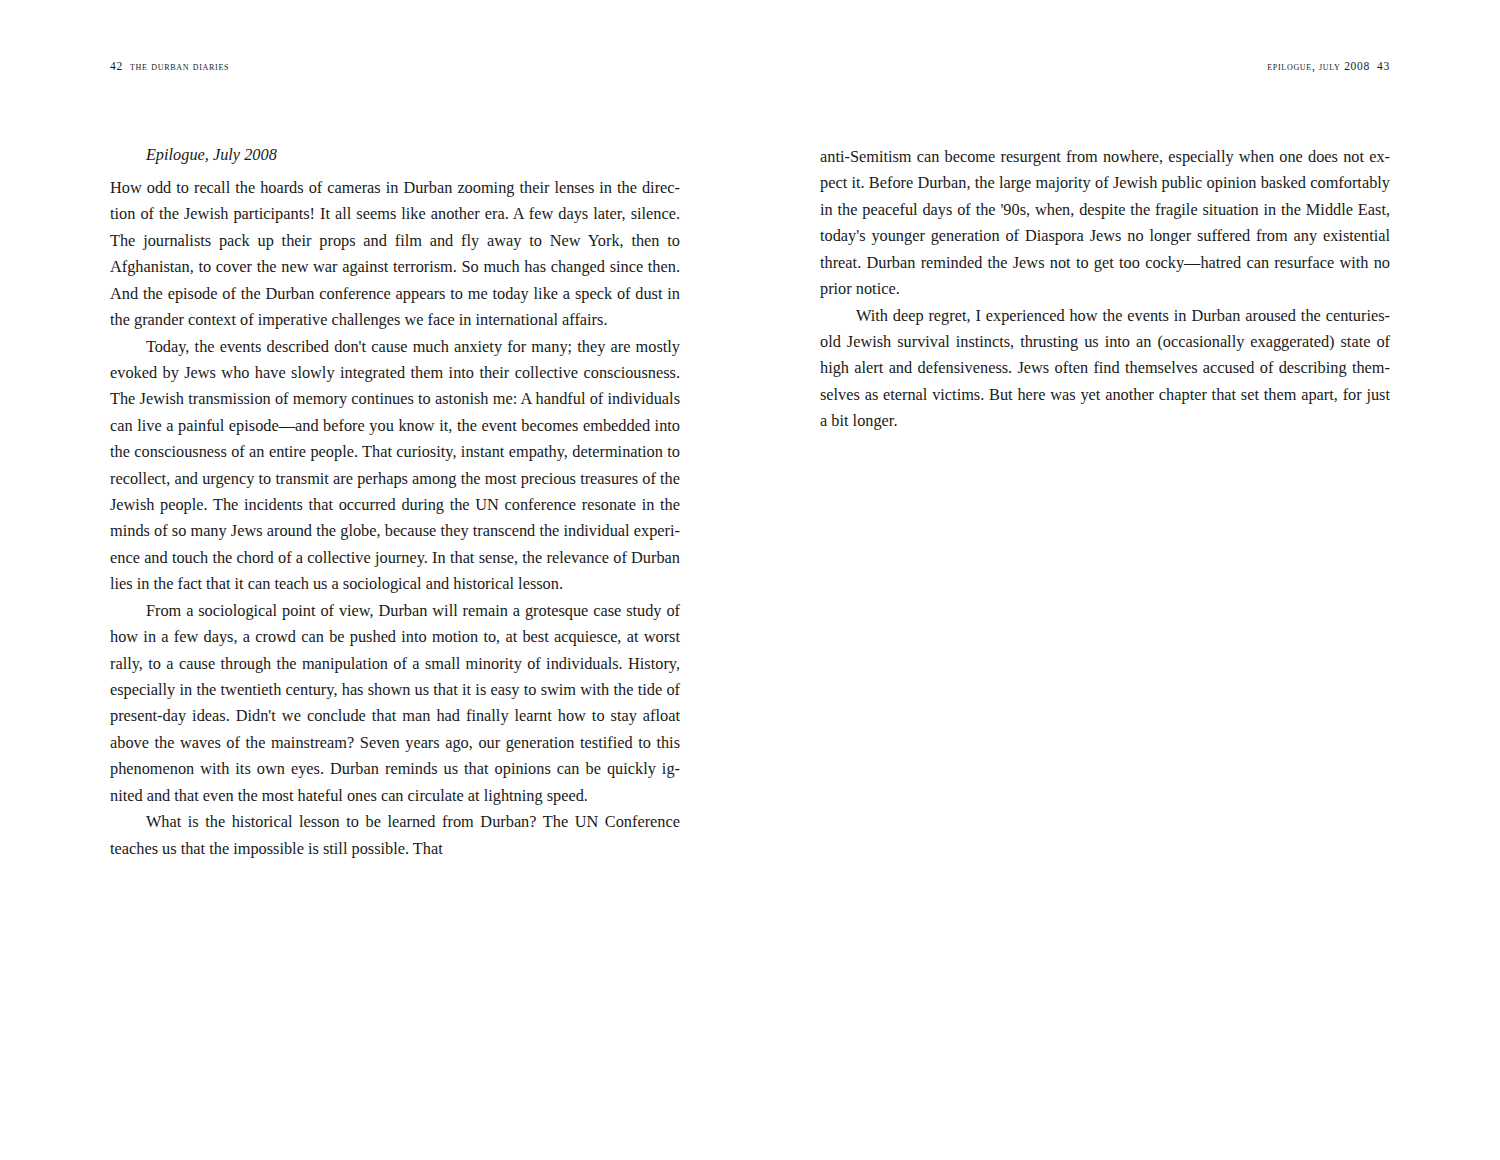42 the durban diaries
Epilogue, July 2008
How odd to recall the hoards of cameras in Durban zooming their lenses in the direction of the Jewish participants! It all seems like another era. A few days later, silence. The journalists pack up their props and film and fly away to New York, then to Afghanistan, to cover the new war against terrorism. So much has changed since then. And the episode of the Durban conference appears to me today like a speck of dust in the grander context of imperative challenges we face in international affairs.
Today, the events described don't cause much anxiety for many; they are mostly evoked by Jews who have slowly integrated them into their collective consciousness. The Jewish transmission of memory continues to astonish me: A handful of individuals can live a painful episode—and before you know it, the event becomes embedded into the consciousness of an entire people. That curiosity, instant empathy, determination to recollect, and urgency to transmit are perhaps among the most precious treasures of the Jewish people. The incidents that occurred during the UN conference resonate in the minds of so many Jews around the globe, because they transcend the individual experience and touch the chord of a collective journey. In that sense, the relevance of Durban lies in the fact that it can teach us a sociological and historical lesson.
From a sociological point of view, Durban will remain a grotesque case study of how in a few days, a crowd can be pushed into motion to, at best acquiesce, at worst rally, to a cause through the manipulation of a small minority of individuals. History, especially in the twentieth century, has shown us that it is easy to swim with the tide of present-day ideas. Didn't we conclude that man had finally learnt how to stay afloat above the waves of the mainstream? Seven years ago, our generation testified to this phenomenon with its own eyes. Durban reminds us that opinions can be quickly ignited and that even the most hateful ones can circulate at lightning speed.
What is the historical lesson to be learned from Durban? The UN Conference teaches us that the impossible is still possible. That
epilogue, july 2008 43
anti-Semitism can become resurgent from nowhere, especially when one does not expect it. Before Durban, the large majority of Jewish public opinion basked comfortably in the peaceful days of the '90s, when, despite the fragile situation in the Middle East, today's younger generation of Diaspora Jews no longer suffered from any existential threat. Durban reminded the Jews not to get too cocky—hatred can resurface with no prior notice.
With deep regret, I experienced how the events in Durban aroused the centuries-old Jewish survival instincts, thrusting us into an (occasionally exaggerated) state of high alert and defensiveness. Jews often find themselves accused of describing themselves as eternal victims. But here was yet another chapter that set them apart, for just a bit longer.